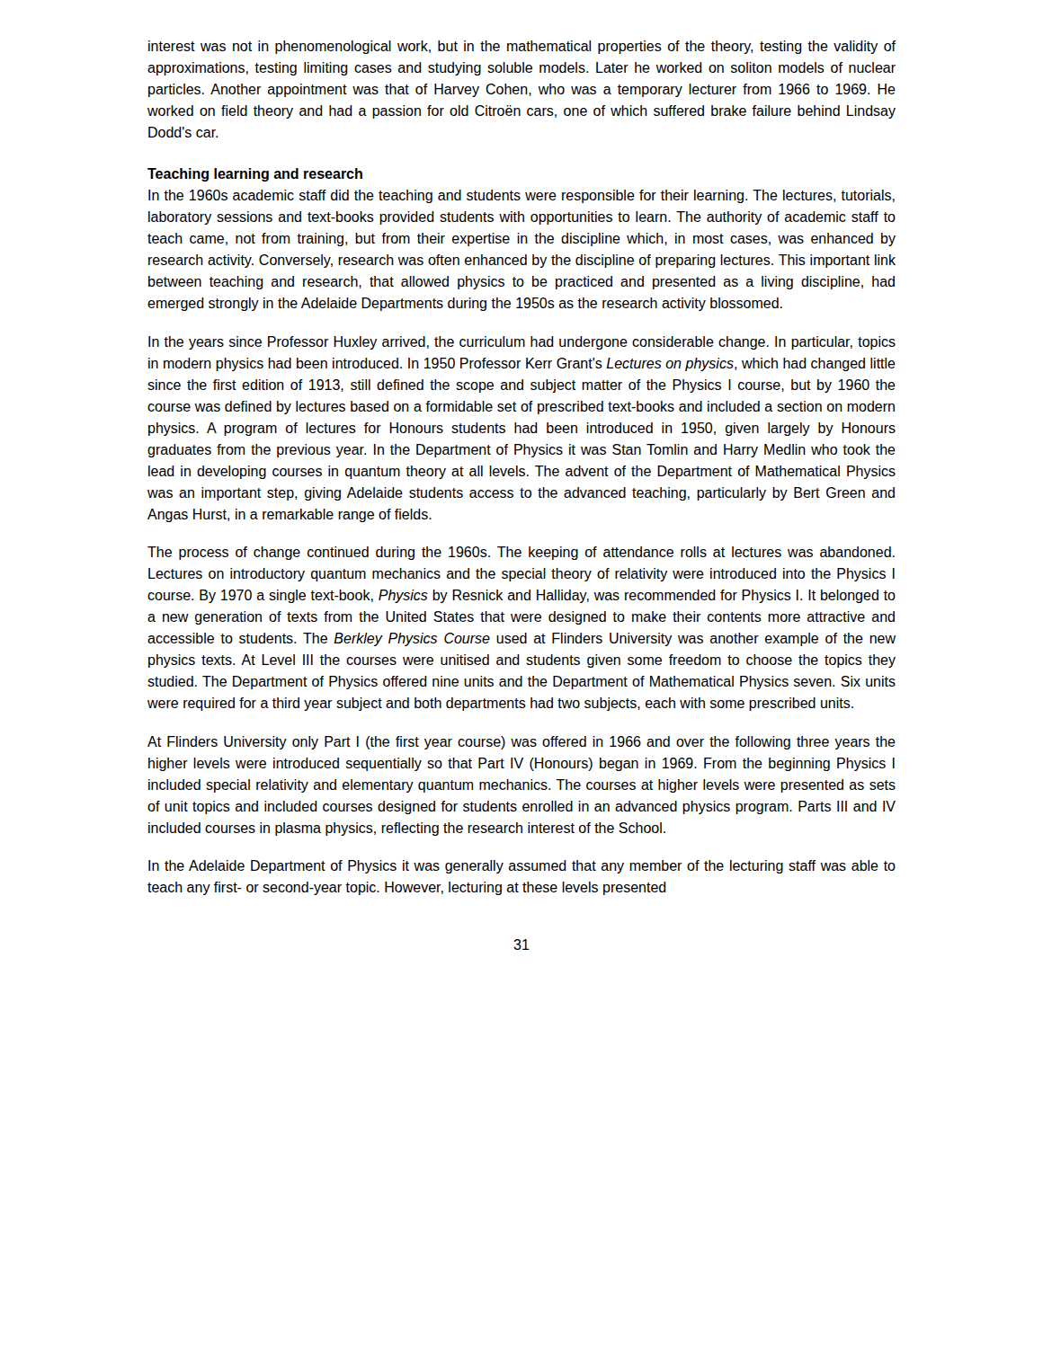interest was not in phenomenological work, but in the mathematical properties of the theory, testing the validity of approximations, testing limiting cases and studying soluble models. Later he worked on soliton models of nuclear particles. Another appointment was that of Harvey Cohen, who was a temporary lecturer from 1966 to 1969. He worked on field theory and had a passion for old Citroën cars, one of which suffered brake failure behind Lindsay Dodd's car.
Teaching learning and research
In the 1960s academic staff did the teaching and students were responsible for their learning. The lectures, tutorials, laboratory sessions and text-books provided students with opportunities to learn. The authority of academic staff to teach came, not from training, but from their expertise in the discipline which, in most cases, was enhanced by research activity. Conversely, research was often enhanced by the discipline of preparing lectures. This important link between teaching and research, that allowed physics to be practiced and presented as a living discipline, had emerged strongly in the Adelaide Departments during the 1950s as the research activity blossomed.
In the years since Professor Huxley arrived, the curriculum had undergone considerable change. In particular, topics in modern physics had been introduced. In 1950 Professor Kerr Grant's Lectures on physics, which had changed little since the first edition of 1913, still defined the scope and subject matter of the Physics I course, but by 1960 the course was defined by lectures based on a formidable set of prescribed text-books and included a section on modern physics. A program of lectures for Honours students had been introduced in 1950, given largely by Honours graduates from the previous year. In the Department of Physics it was Stan Tomlin and Harry Medlin who took the lead in developing courses in quantum theory at all levels. The advent of the Department of Mathematical Physics was an important step, giving Adelaide students access to the advanced teaching, particularly by Bert Green and Angas Hurst, in a remarkable range of fields.
The process of change continued during the 1960s. The keeping of attendance rolls at lectures was abandoned. Lectures on introductory quantum mechanics and the special theory of relativity were introduced into the Physics I course. By 1970 a single text-book, Physics by Resnick and Halliday, was recommended for Physics I. It belonged to a new generation of texts from the United States that were designed to make their contents more attractive and accessible to students. The Berkley Physics Course used at Flinders University was another example of the new physics texts. At Level III the courses were unitised and students given some freedom to choose the topics they studied. The Department of Physics offered nine units and the Department of Mathematical Physics seven. Six units were required for a third year subject and both departments had two subjects, each with some prescribed units.
At Flinders University only Part I (the first year course) was offered in 1966 and over the following three years the higher levels were introduced sequentially so that Part IV (Honours) began in 1969. From the beginning Physics I included special relativity and elementary quantum mechanics. The courses at higher levels were presented as sets of unit topics and included courses designed for students enrolled in an advanced physics program. Parts III and IV included courses in plasma physics, reflecting the research interest of the School.
In the Adelaide Department of Physics it was generally assumed that any member of the lecturing staff was able to teach any first- or second-year topic. However, lecturing at these levels presented
31